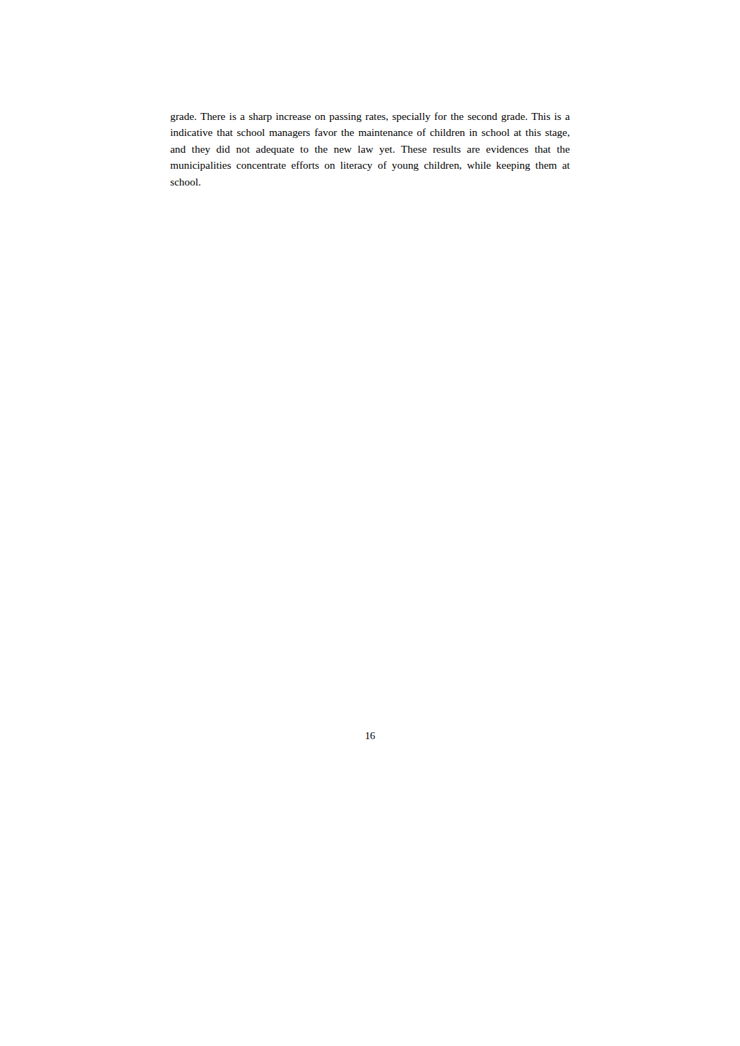grade. There is a sharp increase on passing rates, specially for the second grade. This is a indicative that school managers favor the maintenance of children in school at this stage, and they did not adequate to the new law yet. These results are evidences that the municipalities concentrate efforts on literacy of young children, while keeping them at school.
16